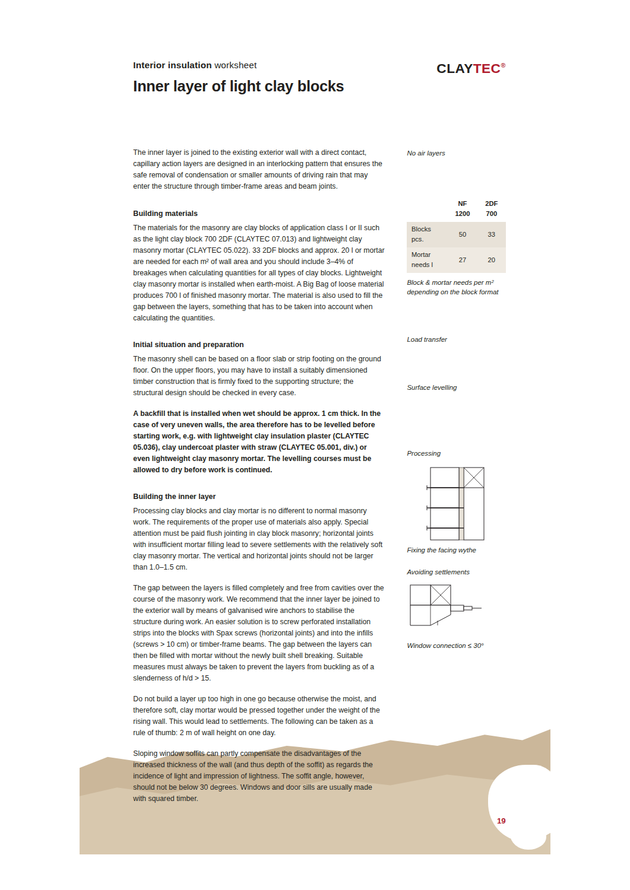Interior insulation worksheet
Inner layer of light clay blocks
CLAYTEC®
The inner layer is joined to the existing exterior wall with a direct contact, capillary action layers are designed in an interlocking pattern that ensures the safe removal of condensation or smaller amounts of driving rain that may enter the structure through timber-frame areas and beam joints.
Building materials
The materials for the masonry are clay blocks of application class I or II such as the light clay block 700 2DF (CLAYTEC 07.013) and lightweight clay masonry mortar (CLAYTEC 05.022). 33 2DF blocks and approx. 20 l or mortar are needed for each m² of wall area and you should include 3–4% of breakages when calculating quantities for all types of clay blocks. Lightweight clay masonry mortar is installed when earth-moist. A Big Bag of loose material produces 700 l of finished masonry mortar. The material is also used to fill the gap between the layers, something that has to be taken into account when calculating the quantities.
Initial situation and preparation
The masonry shell can be based on a floor slab or strip footing on the ground floor. On the upper floors, you may have to install a suitably dimensioned timber construction that is firmly fixed to the supporting structure; the structural design should be checked in every case.
A backfill that is installed when wet should be approx. 1 cm thick. In the case of very uneven walls, the area therefore has to be levelled before starting work, e.g. with lightweight clay insulation plaster (CLAYTEC 05.036), clay undercoat plaster with straw (CLAYTEC 05.001, div.) or even lightweight clay masonry mortar. The levelling courses must be allowed to dry before work is continued.
Building the inner layer
Processing clay blocks and clay mortar is no different to normal masonry work. The requirements of the proper use of materials also apply. Special attention must be paid flush jointing in clay block masonry; horizontal joints with insufficient mortar filling lead to severe settlements with the relatively soft clay masonry mortar. The vertical and horizontal joints should not be larger than 1.0–1.5 cm.
The gap between the layers is filled completely and free from cavities over the course of the masonry work. We recommend that the inner layer be joined to the exterior wall by means of galvanised wire anchors to stabilise the structure during work. An easier solution is to screw perforated installation strips into the blocks with Spax screws (horizontal joints) and into the infills (screws > 10 cm) or timber-frame beams. The gap between the layers can then be filled with mortar without the newly built shell breaking. Suitable measures must always be taken to prevent the layers from buckling as of a slenderness of h/d > 15.
Do not build a layer up too high in one go because otherwise the moist, and therefore soft, clay mortar would be pressed together under the weight of the rising wall. This would lead to settlements. The following can be taken as a rule of thumb: 2 m of wall height on one day.
Sloping window soffits can partly compensate the disadvantages of the increased thickness of the wall (and thus depth of the soffit) as regards the incidence of light and impression of lightness. The soffit angle, however, should not be below 30 degrees. Windows and door sills are usually made with squared timber.
No air layers
| | NF 1200 | 2DF 700 |
| --- | --- | --- |
| Blocks pcs. | 50 | 33 |
| Mortar needs l | 27 | 20 |
Block & mortar needs per m² depending on the block format
Load transfer
Surface levelling
Processing
Fixing the facing wythe
Avoiding settlements
Window connection ≤ 30°
19